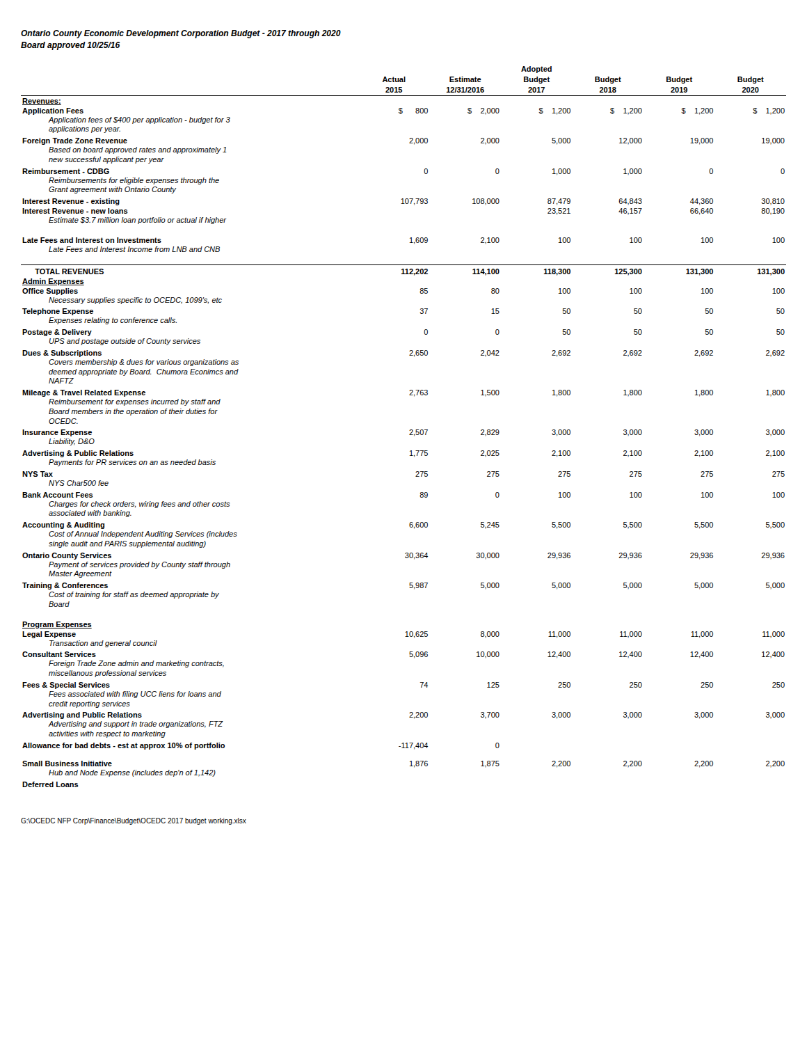Ontario County Economic Development Corporation Budget - 2017 through 2020
Board approved 10/25/16
| | | | Adopted | | | |
| --- | --- | --- | --- | --- | --- | --- |
| | Actual | Estimate | Budget | Budget | Budget | Budget |
| | 2015 | 12/31/2016 | 2017 | 2018 | 2019 | 2020 |
| Revenues: | |
| Application Fees | $ 800 | $ 2,000 | $ 1,200 | $ 1,200 | $ 1,200 | $ 1,200 |
| Application fees of $400 per application - budget for 3 applications per year. |
| Foreign Trade Zone Revenue | 2,000 | 2,000 | 5,000 | 12,000 | 19,000 | 19,000 |
| Based on board approved rates and approximately 1 new successful applicant per year |
| Reimbursement - CDBG | 0 | 0 | 1,000 | 1,000 | 0 | 0 |
| Reimbursements for eligible expenses through the Grant agreement with Ontario County |
| Interest Revenue - existing | 107,793 | 108,000 | 87,479 | 64,843 | 44,360 | 30,810 |
| Interest Revenue - new loans | | | 23,521 | 46,157 | 66,640 | 80,190 |
| Estimate $3.7 million loan portfolio or actual if higher |
| Late Fees and Interest on Investments | 1,609 | 2,100 | 100 | 100 | 100 | 100 |
| Late Fees and Interest Income from LNB and CNB |
| TOTAL REVENUES | 112,202 | 114,100 | 118,300 | 125,300 | 131,300 | 131,300 |
| Admin Expenses | |
| Office Supplies | 85 | 80 | 100 | 100 | 100 | 100 |
| Necessary supplies specific to OCEDC, 1099's, etc |
| Telephone Expense | 37 | 15 | 50 | 50 | 50 | 50 |
| Expenses relating to conference calls. |
| Postage & Delivery | 0 | 0 | 50 | 50 | 50 | 50 |
| UPS and postage outside of County services |
| Dues & Subscriptions | 2,650 | 2,042 | 2,692 | 2,692 | 2,692 | 2,692 |
| Covers membership & dues for various organizations as deemed appropriate by Board. Chumora Econimcs and NAFTZ |
| Mileage & Travel Related Expense | 2,763 | 1,500 | 1,800 | 1,800 | 1,800 | 1,800 |
| Reimbursement for expenses incurred by staff and Board members in the operation of their duties for OCEDC. |
| Insurance Expense | 2,507 | 2,829 | 3,000 | 3,000 | 3,000 | 3,000 |
| Liability, D&O |
| Advertising & Public Relations | 1,775 | 2,025 | 2,100 | 2,100 | 2,100 | 2,100 |
| Payments for PR services on an as needed basis |
| NYS Tax | 275 | 275 | 275 | 275 | 275 | 275 |
| NYS Char500 fee |
| Bank Account Fees | 89 | 0 | 100 | 100 | 100 | 100 |
| Charges for check orders, wiring fees and other costs associated with banking. |
| Accounting & Auditing | 6,600 | 5,245 | 5,500 | 5,500 | 5,500 | 5,500 |
| Cost of Annual Independent Auditing Services (includes single audit and PARIS supplemental auditing) |
| Ontario County Services | 30,364 | 30,000 | 29,936 | 29,936 | 29,936 | 29,936 |
| Payment of services provided by County staff through Master Agreement |
| Training & Conferences | 5,987 | 5,000 | 5,000 | 5,000 | 5,000 | 5,000 |
| Cost of training for staff as deemed appropriate by Board |
| Program Expenses | |
| Legal Expense | 10,625 | 8,000 | 11,000 | 11,000 | 11,000 | 11,000 |
| Transaction and general council |
| Consultant Services | 5,096 | 10,000 | 12,400 | 12,400 | 12,400 | 12,400 |
| Foreign Trade Zone admin and marketing contracts, miscellanous professional services |
| Fees & Special Services | 74 | 125 | 250 | 250 | 250 | 250 |
| Fees associated with filing UCC liens for loans and credit reporting services |
| Advertising and Public Relations | 2,200 | 3,700 | 3,000 | 3,000 | 3,000 | 3,000 |
| Advertising and support in trade organizations, FTZ activities with respect to marketing |
| Allowance for bad debts - est at approx 10% of portfolio | -117,404 | 0 | | | | |
| Small Business Initiative | 1,876 | 1,875 | 2,200 | 2,200 | 2,200 | 2,200 |
| Hub and Node Expense (includes dep'n of 1,142) |
| Deferred Loans | | | | | | |
G:\OCEDC NFP Corp\Finance\Budget\OCEDC 2017 budget working.xlsx